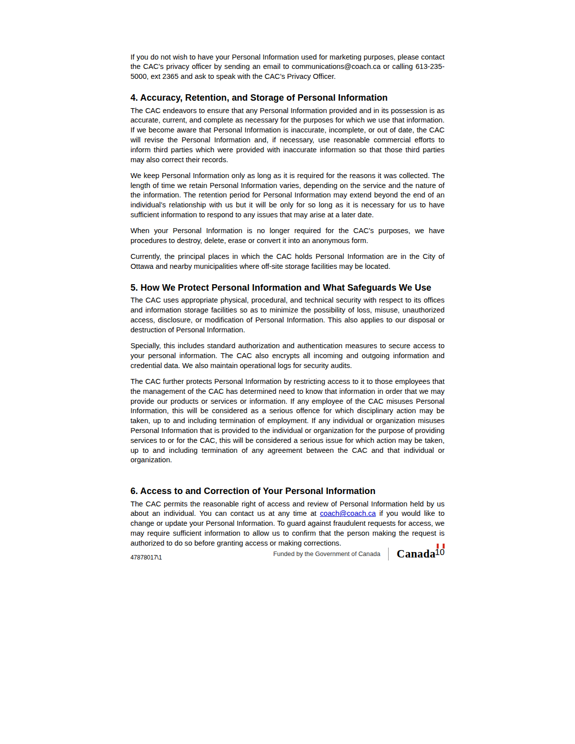If you do not wish to have your Personal Information used for marketing purposes, please contact the CAC’s privacy officer by sending an email to communications@coach.ca or calling 613-235-5000, ext 2365 and ask to speak with the CAC’s Privacy Officer.
4. Accuracy, Retention, and Storage of Personal Information
The CAC endeavors to ensure that any Personal Information provided and in its possession is as accurate, current, and complete as necessary for the purposes for which we use that information. If we become aware that Personal Information is inaccurate, incomplete, or out of date, the CAC will revise the Personal Information and, if necessary, use reasonable commercial efforts to inform third parties which were provided with inaccurate information so that those third parties may also correct their records.
We keep Personal Information only as long as it is required for the reasons it was collected. The length of time we retain Personal Information varies, depending on the service and the nature of the information. The retention period for Personal Information may extend beyond the end of an individual’s relationship with us but it will be only for so long as it is necessary for us to have sufficient information to respond to any issues that may arise at a later date.
When your Personal Information is no longer required for the CAC’s purposes, we have procedures to destroy, delete, erase or convert it into an anonymous form.
Currently, the principal places in which the CAC holds Personal Information are in the City of Ottawa and nearby municipalities where off-site storage facilities may be located.
5. How We Protect Personal Information and What Safeguards We Use
The CAC uses appropriate physical, procedural, and technical security with respect to its offices and information storage facilities so as to minimize the possibility of loss, misuse, unauthorized access, disclosure, or modification of Personal Information. This also applies to our disposal or destruction of Personal Information.
Specially, this includes standard authorization and authentication measures to secure access to your personal information. The CAC also encrypts all incoming and outgoing information and credential data. We also maintain operational logs for security audits.
The CAC further protects Personal Information by restricting access to it to those employees that the management of the CAC has determined need to know that information in order that we may provide our products or services or information. If any employee of the CAC misuses Personal Information, this will be considered as a serious offence for which disciplinary action may be taken, up to and including termination of employment. If any individual or organization misuses Personal Information that is provided to the individual or organization for the purpose of providing services to or for the CAC, this will be considered a serious issue for which action may be taken, up to and including termination of any agreement between the CAC and that individual or organization.
6. Access to and Correction of Your Personal Information
The CAC permits the reasonable right of access and review of Personal Information held by us about an individual. You can contact us at any time at coach@coach.ca if you would like to change or update your Personal Information. To guard against fraudulent requests for access, we may require sufficient information to allow us to confirm that the person making the request is authorized to do so before granting access or making corrections.
47878017\1
Funded by the Government of Canada Canada
10